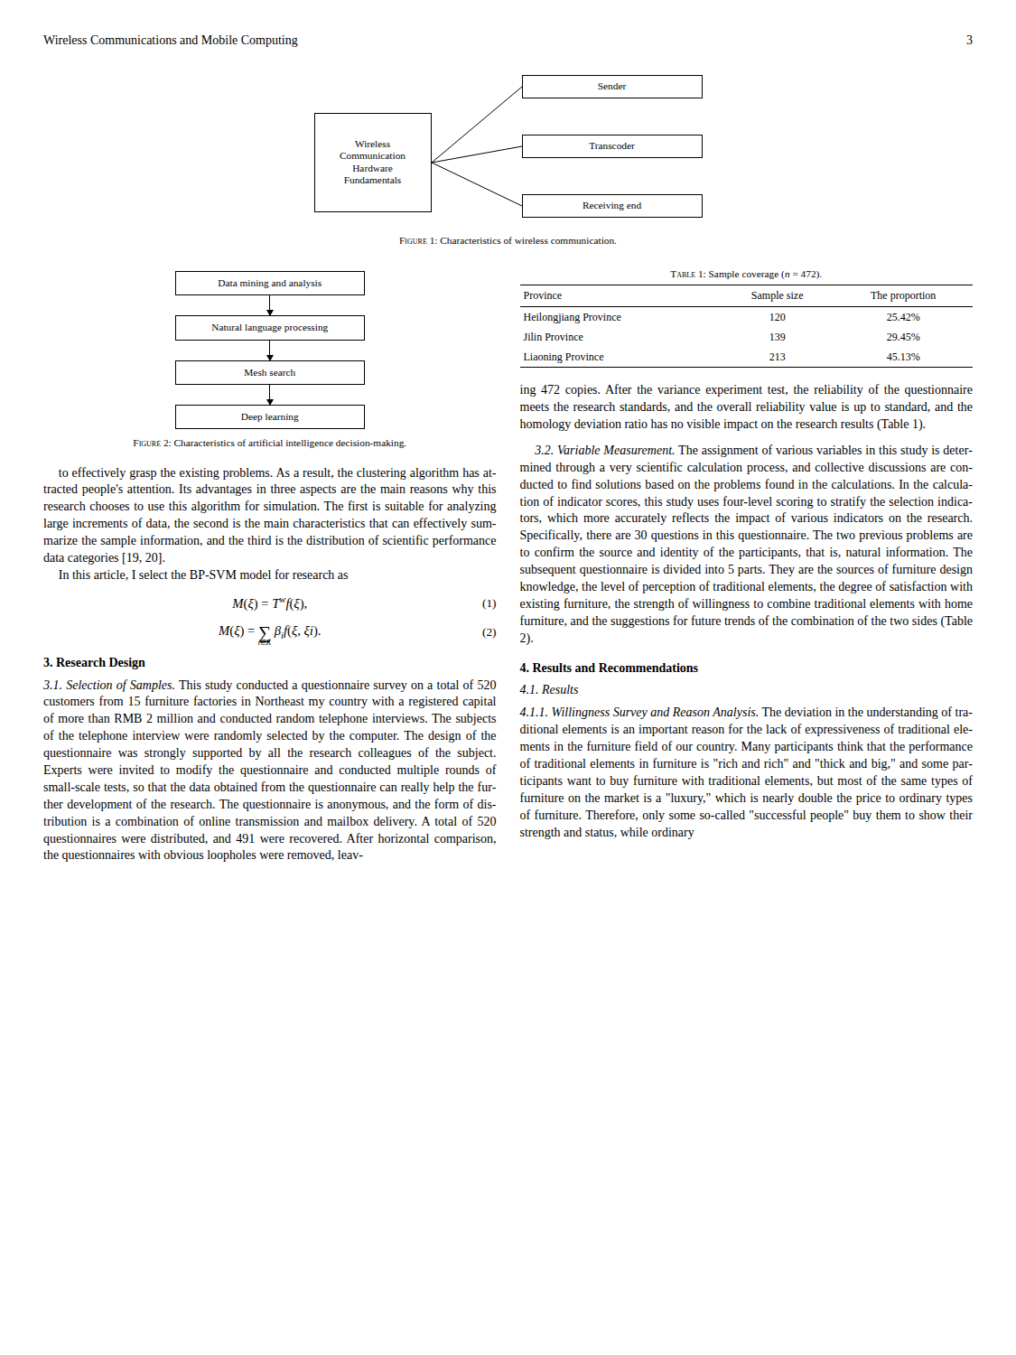Wireless Communications and Mobile Computing
3
Wireless
Communication
Hardware
Fundamentals
Sender
Transcoder
Receiving end
Figure 1: Characteristics of wireless communication.
Data mining and analysis
Natural language processing
Mesh search
Deep learning
Figure 2: Characteristics of artificial intelligence decision-making.
to effectively grasp the existing problems. As a result, the clustering algorithm has attracted people's attention. Its advantages in three aspects are the main reasons why this research chooses to use this algorithm for simulation. The first is suitable for analyzing large increments of data, the second is the main characteristics that can effectively summarize the sample information, and the third is the distribution of scientific performance data categories [19, 20].
In this article, I select the BP-SVM model for research as
M(ξ) = Twf(ξ),
(1)
M(ξ) = ∑i∈K βif(ξ, ξi).
(2)
3. Research Design
3.1. Selection of Samples. This study conducted a questionnaire survey on a total of 520 customers from 15 furniture factories in Northeast my country with a registered capital of more than RMB 2 million and conducted random telephone interviews. The subjects of the telephone interview were randomly selected by the computer. The design of the questionnaire was strongly supported by all the research colleagues of the subject. Experts were invited to modify the questionnaire and conducted multiple rounds of small-scale tests, so that the data obtained from the questionnaire can really help the further development of the research. The questionnaire is anonymous, and the form of distribution is a combination of online transmission and mailbox delivery. A total of 520 questionnaires were distributed, and 491 were recovered. After horizontal comparison, the questionnaires with obvious loopholes were removed, leav-
Table 1: Sample coverage (n = 472).
| Province | Sample size | The proportion |
| --- | --- | --- |
| Heilongjiang Province | 120 | 25.42% |
| Jilin Province | 139 | 29.45% |
| Liaoning Province | 213 | 45.13% |
ing 472 copies. After the variance experiment test, the reliability of the questionnaire meets the research standards, and the overall reliability value is up to standard, and the homology deviation ratio has no visible impact on the research results (Table 1).
3.2. Variable Measurement. The assignment of various variables in this study is determined through a very scientific calculation process, and collective discussions are conducted to find solutions based on the problems found in the calculations. In the calculation of indicator scores, this study uses four-level scoring to stratify the selection indicators, which more accurately reflects the impact of various indicators on the research. Specifically, there are 30 questions in this questionnaire. The two previous problems are to confirm the source and identity of the participants, that is, natural information. The subsequent questionnaire is divided into 5 parts. They are the sources of furniture design knowledge, the level of perception of traditional elements, the degree of satisfaction with existing furniture, the strength of willingness to combine traditional elements with home furniture, and the suggestions for future trends of the combination of the two sides (Table 2).
4. Results and Recommendations
4.1. Results
4.1.1. Willingness Survey and Reason Analysis. The deviation in the understanding of traditional elements is an important reason for the lack of expressiveness of traditional elements in the furniture field of our country. Many participants think that the performance of traditional elements in furniture is "rich and rich" and "thick and big," and some participants want to buy furniture with traditional elements, but most of the same types of furniture on the market is a "luxury," which is nearly double the price to ordinary types of furniture. Therefore, only some so-called "successful people" buy them to show their strength and status, while ordinary